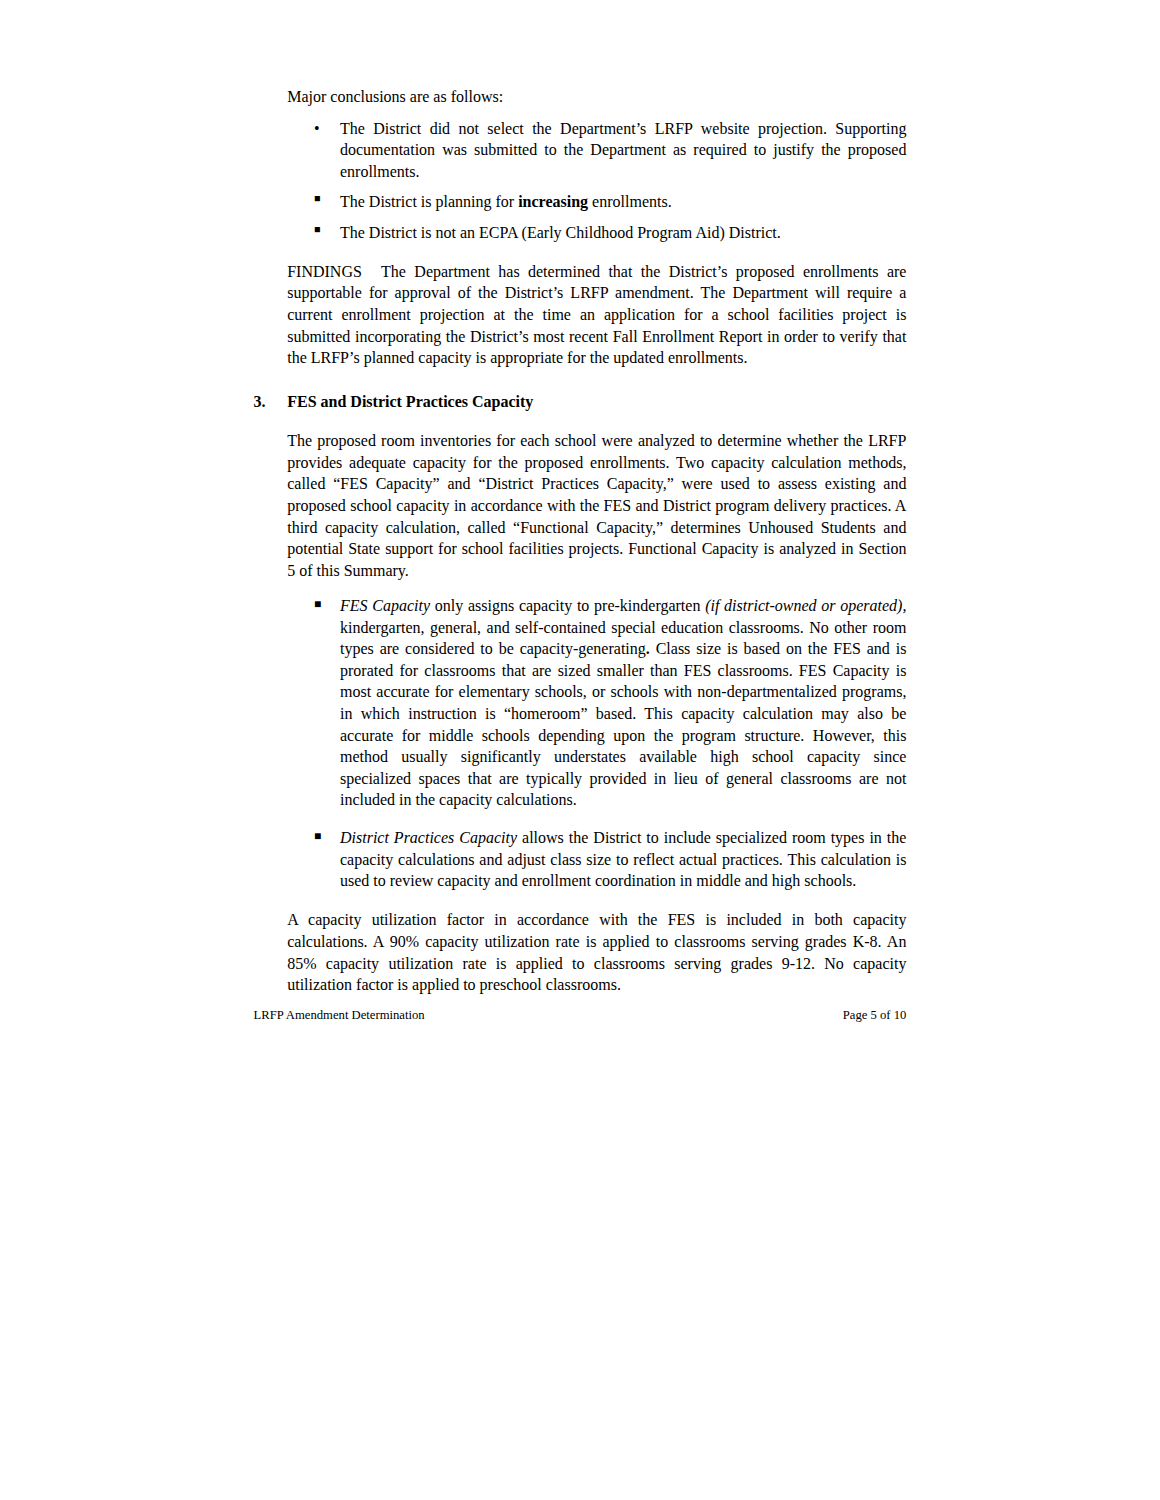Major conclusions are as follows:
•The District did not select the Department’s LRFP website projection. Supporting documentation was submitted to the Department as required to justify the proposed enrollments.
■The District is planning for increasing enrollments.
■The District is not an ECPA (Early Childhood Program Aid) District.
FINDINGSThe Department has determined that the District’s proposed enrollments are supportable for approval of the District’s LRFP amendment. The Department will require a current enrollment projection at the time an application for a school facilities project is submitted incorporating the District’s most recent Fall Enrollment Report in order to verify that the LRFP’s planned capacity is appropriate for the updated enrollments.
3.
FES and District Practices Capacity
The proposed room inventories for each school were analyzed to determine whether the LRFP provides adequate capacity for the proposed enrollments. Two capacity calculation methods, called “FES Capacity” and “District Practices Capacity,” were used to assess existing and proposed school capacity in accordance with the FES and District program delivery practices. A third capacity calculation, called “Functional Capacity,” determines Unhoused Students and potential State support for school facilities projects. Functional Capacity is analyzed in Section 5 of this Summary.
■FES Capacity only assigns capacity to pre-kindergarten (if district-owned or operated), kindergarten, general, and self-contained special education classrooms. No other room types are considered to be capacity-generating. Class size is based on the FES and is prorated for classrooms that are sized smaller than FES classrooms. FES Capacity is most accurate for elementary schools, or schools with non-departmentalized programs, in which instruction is “homeroom” based. This capacity calculation may also be accurate for middle schools depending upon the program structure. However, this method usually significantly understates available high school capacity since specialized spaces that are typically provided in lieu of general classrooms are not included in the capacity calculations.
■District Practices Capacity allows the District to include specialized room types in the capacity calculations and adjust class size to reflect actual practices. This calculation is used to review capacity and enrollment coordination in middle and high schools.
A capacity utilization factor in accordance with the FES is included in both capacity calculations. A 90% capacity utilization rate is applied to classrooms serving grades K-8. An 85% capacity utilization rate is applied to classrooms serving grades 9-12. No capacity utilization factor is applied to preschool classrooms.
LRFP Amendment Determination Page 5 of 10